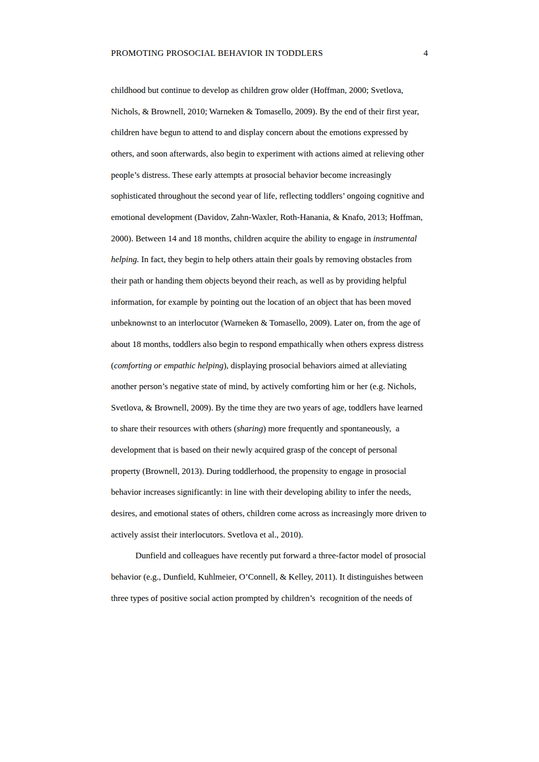Promoting Prosocial Behavior in Toddlers 4
childhood but continue to develop as children grow older (Hoffman, 2000; Svetlova, Nichols, & Brownell, 2010; Warneken & Tomasello, 2009). By the end of their first year, children have begun to attend to and display concern about the emotions expressed by others, and soon afterwards, also begin to experiment with actions aimed at relieving other people’s distress. These early attempts at prosocial behavior become increasingly sophisticated throughout the second year of life, reflecting toddlers’ ongoing cognitive and emotional development (Davidov, Zahn-Waxler, Roth-Hanania, & Knafo, 2013; Hoffman, 2000). Between 14 and 18 months, children acquire the ability to engage in instrumental helping. In fact, they begin to help others attain their goals by removing obstacles from their path or handing them objects beyond their reach, as well as by providing helpful information, for example by pointing out the location of an object that has been moved unbeknownst to an interlocutor (Warneken & Tomasello, 2009). Later on, from the age of about 18 months, toddlers also begin to respond empathically when others express distress (comforting or empathic helping), displaying prosocial behaviors aimed at alleviating another person’s negative state of mind, by actively comforting him or her (e.g. Nichols, Svetlova, & Brownell, 2009). By the time they are two years of age, toddlers have learned to share their resources with others (sharing) more frequently and spontaneously, a development that is based on their newly acquired grasp of the concept of personal property (Brownell, 2013). During toddlerhood, the propensity to engage in prosocial behavior increases significantly: in line with their developing ability to infer the needs, desires, and emotional states of others, children come across as increasingly more driven to actively assist their interlocutors. Svetlova et al., 2010).
Dunfield and colleagues have recently put forward a three-factor model of prosocial behavior (e.g., Dunfield, Kuhlmeier, O’Connell, & Kelley, 2011). It distinguishes between three types of positive social action prompted by children’s recognition of the needs of